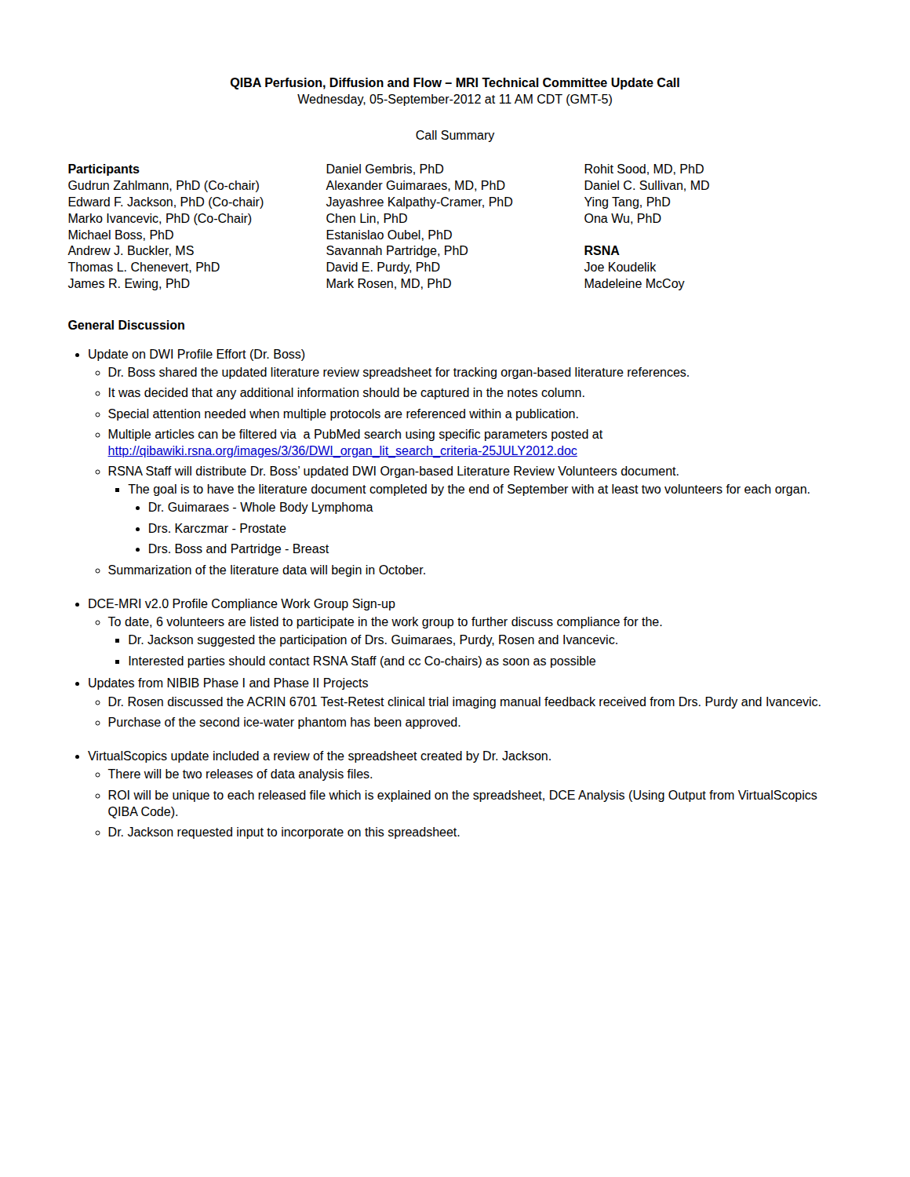QIBA Perfusion, Diffusion and Flow – MRI Technical Committee Update Call
Wednesday, 05-September-2012 at 11 AM CDT (GMT-5)
Call Summary
| Participants Gudrun Zahlmann, PhD (Co-chair) Edward F. Jackson, PhD (Co-chair) Marko Ivancevic, PhD (Co-Chair) Michael Boss, PhD Andrew J. Buckler, MS Thomas L. Chenevert, PhD James R. Ewing, PhD | Daniel Gembris, PhD Alexander Guimaraes, MD, PhD Jayashree Kalpathy-Cramer, PhD Chen Lin, PhD Estanislao Oubel, PhD Savannah Partridge, PhD David E. Purdy, PhD Mark Rosen, MD, PhD | Rohit Sood, MD, PhD Daniel C. Sullivan, MD Ying Tang, PhD Ona Wu, PhD RSNA Joe Koudelik Madeleine McCoy |
General Discussion
Update on DWI Profile Effort (Dr. Boss)
Dr. Boss shared the updated literature review spreadsheet for tracking organ-based literature references.
It was decided that any additional information should be captured in the notes column.
Special attention needed when multiple protocols are referenced within a publication.
Multiple articles can be filtered via a PubMed search using specific parameters posted at http://qibawiki.rsna.org/images/3/36/DWI_organ_lit_search_criteria-25JULY2012.doc
RSNA Staff will distribute Dr. Boss’ updated DWI Organ-based Literature Review Volunteers document.
The goal is to have the literature document completed by the end of September with at least two volunteers for each organ.
Dr. Guimaraes - Whole Body Lymphoma
Drs. Karczmar - Prostate
Drs. Boss and Partridge - Breast
Summarization of the literature data will begin in October.
DCE-MRI v2.0 Profile Compliance Work Group Sign-up
To date, 6 volunteers are listed to participate in the work group to further discuss compliance for the.
Dr. Jackson suggested the participation of Drs. Guimaraes, Purdy, Rosen and Ivancevic.
Interested parties should contact RSNA Staff (and cc Co-chairs) as soon as possible
Updates from NIBIB Phase I and Phase II Projects
Dr. Rosen discussed the ACRIN 6701 Test-Retest clinical trial imaging manual feedback received from Drs. Purdy and Ivancevic.
Purchase of the second ice-water phantom has been approved.
VirtualScopics update included a review of the spreadsheet created by Dr. Jackson.
There will be two releases of data analysis files.
ROI will be unique to each released file which is explained on the spreadsheet, DCE Analysis (Using Output from VirtualScopics QIBA Code).
Dr. Jackson requested input to incorporate on this spreadsheet.